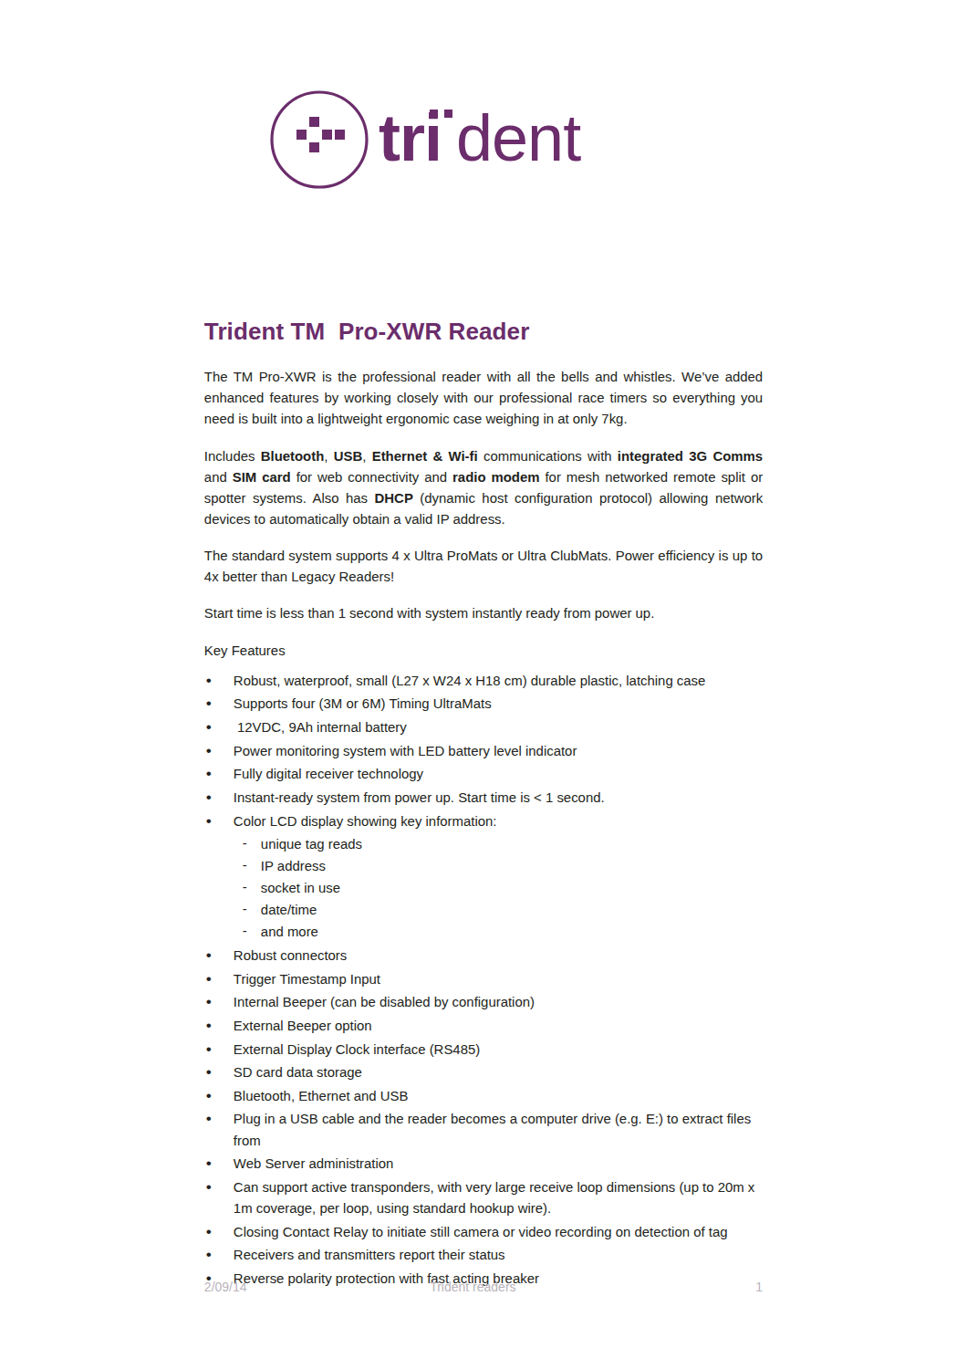tri dent
Trident TM Pro-XWR Reader
The TM Pro-XWR is the professional reader with all the bells and whistles. We’ve added enhanced features by working closely with our professional race timers so everything you need is built into a lightweight ergonomic case weighing in at only 7kg.
Includes Bluetooth, USB, Ethernet & Wi-fi communications with integrated 3G Comms and SIM card for web connectivity and radio modem for mesh networked remote split or spotter systems. Also has DHCP (dynamic host configuration protocol) allowing network devices to automatically obtain a valid IP address.
The standard system supports 4 x Ultra ProMats or Ultra ClubMats. Power efficiency is up to 4x better than Legacy Readers!
Start time is less than 1 second with system instantly ready from power up.
Key Features
Robust, waterproof, small (L27 x W24 x H18 cm) durable plastic, latching case
Supports four (3M or 6M) Timing UltraMats
12VDC, 9Ah internal battery
Power monitoring system with LED battery level indicator
Fully digital receiver technology
Instant-ready system from power up. Start time is < 1 second.
Color LCD display showing key information:
unique tag reads
IP address
socket in use
date/time
and more
Robust connectors
Trigger Timestamp Input
Internal Beeper (can be disabled by configuration)
External Beeper option
External Display Clock interface (RS485)
SD card data storage
Bluetooth, Ethernet and USB
Plug in a USB cable and the reader becomes a computer drive (e.g. E:) to extract files from
Web Server administration
Can support active transponders, with very large receive loop dimensions (up to 20m x 1m coverage, per loop, using standard hookup wire).
Closing Contact Relay to initiate still camera or video recording on detection of tag
Receivers and transmitters report their status
Reverse polarity protection with fast acting breaker
2/09/14
Trident readers
1